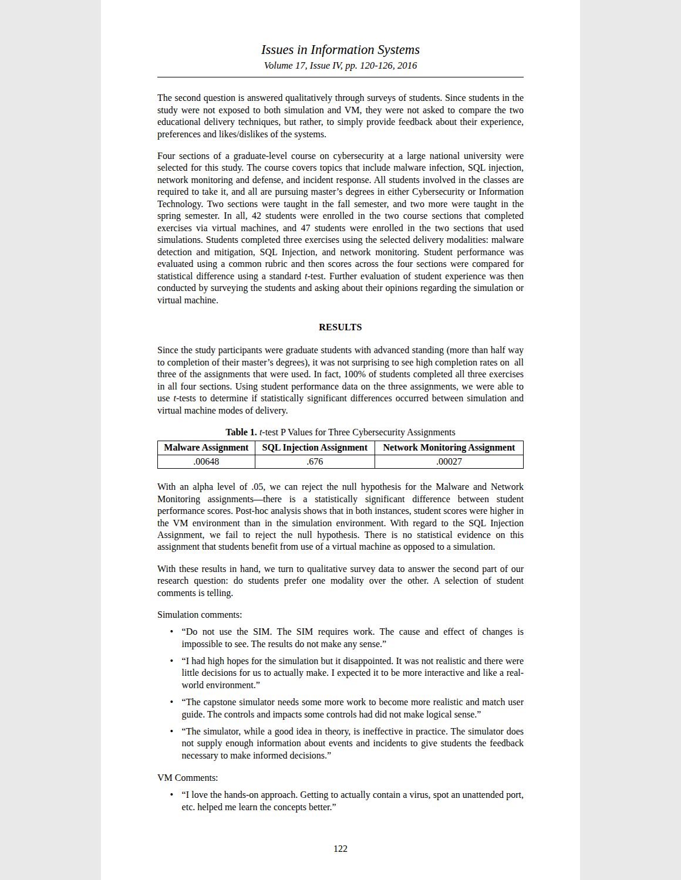Issues in Information Systems
Volume 17, Issue IV, pp. 120-126, 2016
The second question is answered qualitatively through surveys of students. Since students in the study were not exposed to both simulation and VM, they were not asked to compare the two educational delivery techniques, but rather, to simply provide feedback about their experience, preferences and likes/dislikes of the systems.
Four sections of a graduate-level course on cybersecurity at a large national university were selected for this study. The course covers topics that include malware infection, SQL injection, network monitoring and defense, and incident response. All students involved in the classes are required to take it, and all are pursuing master’s degrees in either Cybersecurity or Information Technology. Two sections were taught in the fall semester, and two more were taught in the spring semester. In all, 42 students were enrolled in the two course sections that completed exercises via virtual machines, and 47 students were enrolled in the two sections that used simulations. Students completed three exercises using the selected delivery modalities: malware detection and mitigation, SQL Injection, and network monitoring. Student performance was evaluated using a common rubric and then scores across the four sections were compared for statistical difference using a standard t-test. Further evaluation of student experience was then conducted by surveying the students and asking about their opinions regarding the simulation or virtual machine.
RESULTS
Since the study participants were graduate students with advanced standing (more than half way to completion of their master’s degrees), it was not surprising to see high completion rates on all three of the assignments that were used. In fact, 100% of students completed all three exercises in all four sections. Using student performance data on the three assignments, we were able to use t-tests to determine if statistically significant differences occurred between simulation and virtual machine modes of delivery.
Table 1. t-test P Values for Three Cybersecurity Assignments
| Malware Assignment | SQL Injection Assignment | Network Monitoring Assignment |
| --- | --- | --- |
| .00648 | .676 | .00027 |
With an alpha level of .05, we can reject the null hypothesis for the Malware and Network Monitoring assignments—there is a statistically significant difference between student performance scores. Post-hoc analysis shows that in both instances, student scores were higher in the VM environment than in the simulation environment. With regard to the SQL Injection Assignment, we fail to reject the null hypothesis. There is no statistical evidence on this assignment that students benefit from use of a virtual machine as opposed to a simulation.
With these results in hand, we turn to qualitative survey data to answer the second part of our research question: do students prefer one modality over the other. A selection of student comments is telling.
Simulation comments:
“Do not use the SIM. The SIM requires work. The cause and effect of changes is impossible to see. The results do not make any sense.”
“I had high hopes for the simulation but it disappointed. It was not realistic and there were little decisions for us to actually make. I expected it to be more interactive and like a real-world environment.”
“The capstone simulator needs some more work to become more realistic and match user guide. The controls and impacts some controls had did not make logical sense.”
“The simulator, while a good idea in theory, is ineffective in practice. The simulator does not supply enough information about events and incidents to give students the feedback necessary to make informed decisions.”
VM Comments:
“I love the hands-on approach. Getting to actually contain a virus, spot an unattended port, etc. helped me learn the concepts better.”
122